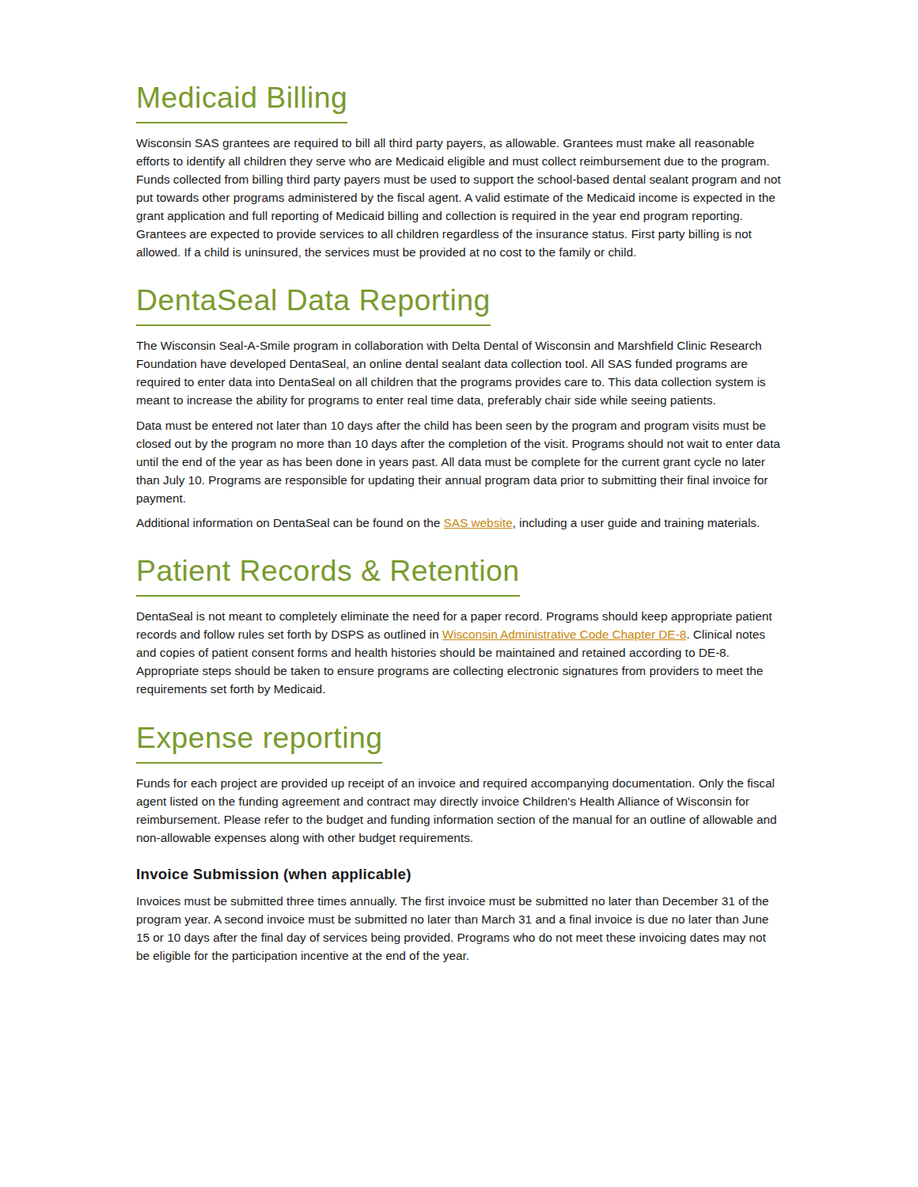Medicaid Billing
Wisconsin SAS grantees are required to bill all third party payers, as allowable. Grantees must make all reasonable efforts to identify all children they serve who are Medicaid eligible and must collect reimbursement due to the program. Funds collected from billing third party payers must be used to support the school-based dental sealant program and not put towards other programs administered by the fiscal agent. A valid estimate of the Medicaid income is expected in the grant application and full reporting of Medicaid billing and collection is required in the year end program reporting. Grantees are expected to provide services to all children regardless of the insurance status. First party billing is not allowed. If a child is uninsured, the services must be provided at no cost to the family or child.
DentaSeal Data Reporting
The Wisconsin Seal-A-Smile program in collaboration with Delta Dental of Wisconsin and Marshfield Clinic Research Foundation have developed DentaSeal, an online dental sealant data collection tool. All SAS funded programs are required to enter data into DentaSeal on all children that the programs provides care to. This data collection system is meant to increase the ability for programs to enter real time data, preferably chair side while seeing patients.
Data must be entered not later than 10 days after the child has been seen by the program and program visits must be closed out by the program no more than 10 days after the completion of the visit. Programs should not wait to enter data until the end of the year as has been done in years past. All data must be complete for the current grant cycle no later than July 10. Programs are responsible for updating their annual program data prior to submitting their final invoice for payment.
Additional information on DentaSeal can be found on the SAS website, including a user guide and training materials.
Patient Records & Retention
DentaSeal is not meant to completely eliminate the need for a paper record. Programs should keep appropriate patient records and follow rules set forth by DSPS as outlined in Wisconsin Administrative Code Chapter DE-8. Clinical notes and copies of patient consent forms and health histories should be maintained and retained according to DE-8. Appropriate steps should be taken to ensure programs are collecting electronic signatures from providers to meet the requirements set forth by Medicaid.
Expense reporting
Funds for each project are provided up receipt of an invoice and required accompanying documentation. Only the fiscal agent listed on the funding agreement and contract may directly invoice Children's Health Alliance of Wisconsin for reimbursement. Please refer to the budget and funding information section of the manual for an outline of allowable and non-allowable expenses along with other budget requirements.
Invoice Submission (when applicable)
Invoices must be submitted three times annually. The first invoice must be submitted no later than December 31 of the program year. A second invoice must be submitted no later than March 31 and a final invoice is due no later than June 15 or 10 days after the final day of services being provided. Programs who do not meet these invoicing dates may not be eligible for the participation incentive at the end of the year.